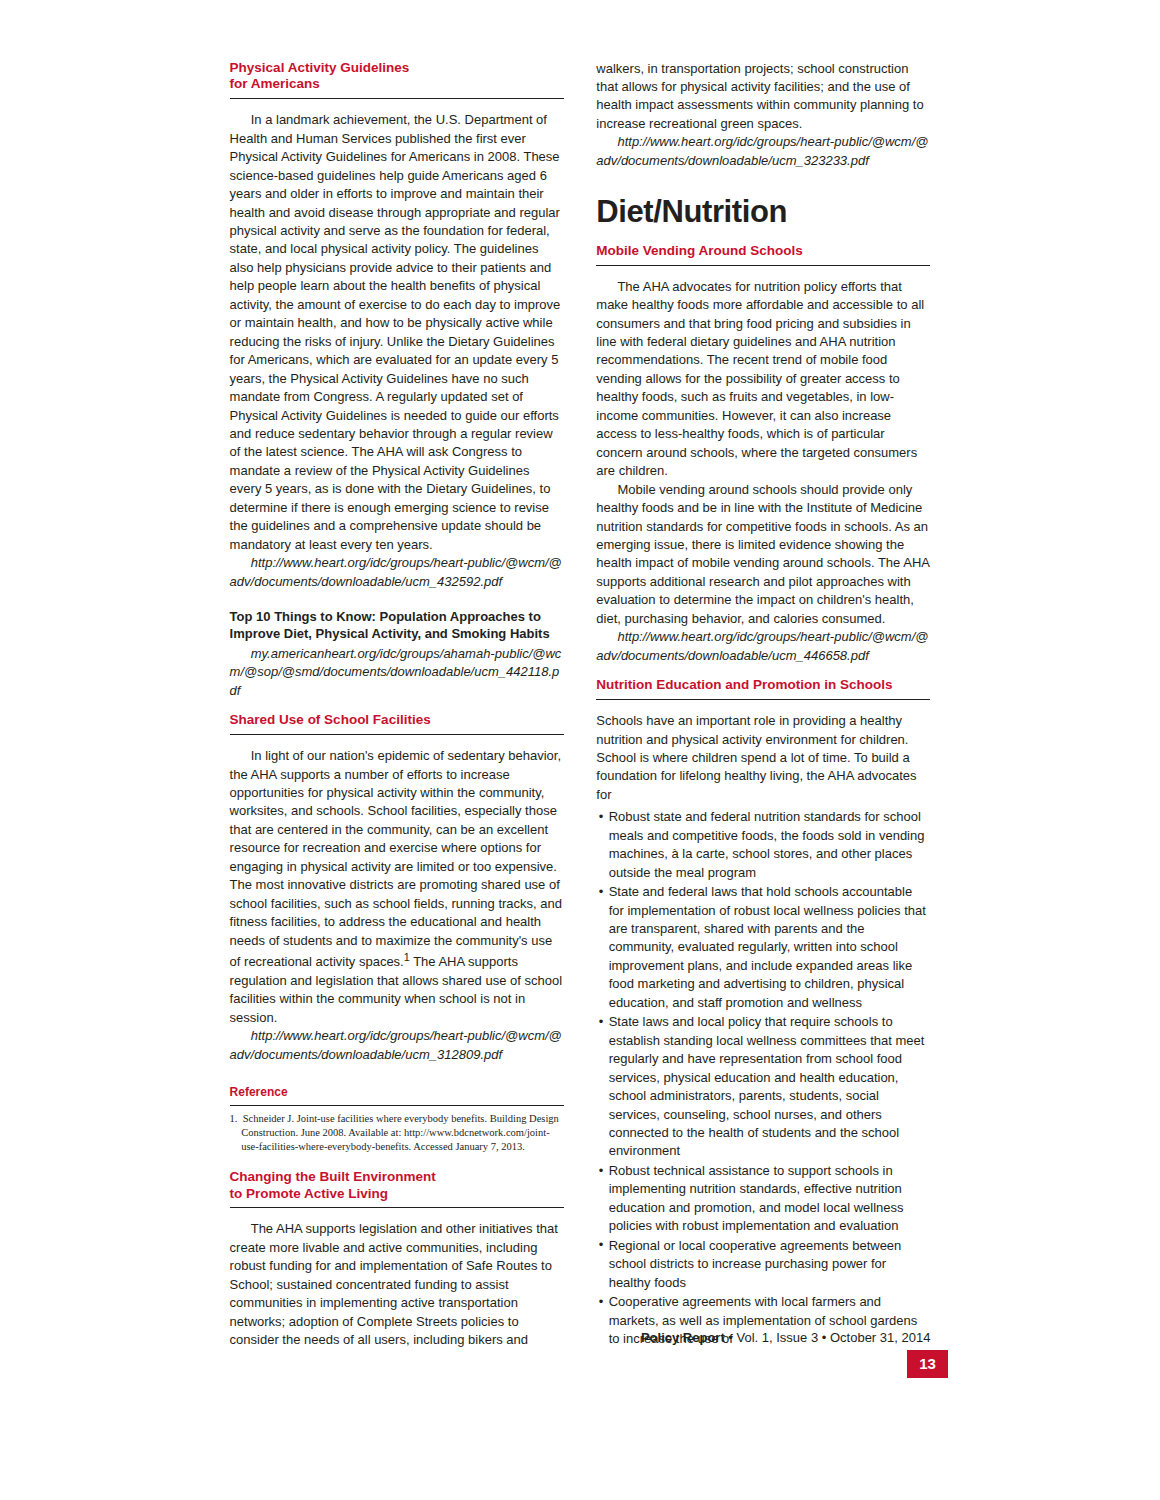Physical Activity Guidelines
for Americans
In a landmark achievement, the U.S. Department of Health and Human Services published the first ever Physical Activity Guidelines for Americans in 2008. These science-based guidelines help guide Americans aged 6 years and older in efforts to improve and maintain their health and avoid disease through appropriate and regular physical activity and serve as the foundation for federal, state, and local physical activity policy. The guidelines also help physicians provide advice to their patients and help people learn about the health benefits of physical activity, the amount of exercise to do each day to improve or maintain health, and how to be physically active while reducing the risks of injury. Unlike the Dietary Guidelines for Americans, which are evaluated for an update every 5 years, the Physical Activity Guidelines have no such mandate from Congress. A regularly updated set of Physical Activity Guidelines is needed to guide our efforts and reduce sedentary behavior through a regular review of the latest science. The AHA will ask Congress to mandate a review of the Physical Activity Guidelines every 5 years, as is done with the Dietary Guidelines, to determine if there is enough emerging science to revise the guidelines and a comprehensive update should be mandatory at least every ten years.
http://www.heart.org/idc/groups/heart-public/@wcm/@adv/documents/downloadable/ucm_432592.pdf
Top 10 Things to Know: Population Approaches to Improve Diet, Physical Activity, and Smoking Habits
my.americanheart.org/idc/groups/ahamah-public/@wcm/@sop/@smd/documents/downloadable/ucm_442118.pdf
Shared Use of School Facilities
In light of our nation's epidemic of sedentary behavior, the AHA supports a number of efforts to increase opportunities for physical activity within the community, worksites, and schools. School facilities, especially those that are centered in the community, can be an excellent resource for recreation and exercise where options for engaging in physical activity are limited or too expensive. The most innovative districts are promoting shared use of school facilities, such as school fields, running tracks, and fitness facilities, to address the educational and health needs of students and to maximize the community's use of recreational activity spaces.1 The AHA supports regulation and legislation that allows shared use of school facilities within the community when school is not in session.
http://www.heart.org/idc/groups/heart-public/@wcm/@adv/documents/downloadable/ucm_312809.pdf
Reference
1. Schneider J. Joint-use facilities where everybody benefits. Building Design Construction. June 2008. Available at: http://www.bdcnetwork.com/joint-use-facilities-where-everybody-benefits. Accessed January 7, 2013.
Changing the Built Environment
to Promote Active Living
The AHA supports legislation and other initiatives that create more livable and active communities, including robust funding for and implementation of Safe Routes to School; sustained concentrated funding to assist communities in implementing active transportation networks; adoption of Complete Streets policies to consider the needs of all users, including bikers and walkers, in transportation projects; school construction that allows for physical activity facilities; and the use of health impact assessments within community planning to increase recreational green spaces.
http://www.heart.org/idc/groups/heart-public/@wcm/@adv/documents/downloadable/ucm_323233.pdf
Diet/Nutrition
Mobile Vending Around Schools
The AHA advocates for nutrition policy efforts that make healthy foods more affordable and accessible to all consumers and that bring food pricing and subsidies in line with federal dietary guidelines and AHA nutrition recommendations. The recent trend of mobile food vending allows for the possibility of greater access to healthy foods, such as fruits and vegetables, in low-income communities. However, it can also increase access to less-healthy foods, which is of particular concern around schools, where the targeted consumers are children.
Mobile vending around schools should provide only healthy foods and be in line with the Institute of Medicine nutrition standards for competitive foods in schools. As an emerging issue, there is limited evidence showing the health impact of mobile vending around schools. The AHA supports additional research and pilot approaches with evaluation to determine the impact on children's health, diet, purchasing behavior, and calories consumed.
http://www.heart.org/idc/groups/heart-public/@wcm/@adv/documents/downloadable/ucm_446658.pdf
Nutrition Education and Promotion in Schools
Schools have an important role in providing a healthy nutrition and physical activity environment for children. School is where children spend a lot of time. To build a foundation for lifelong healthy living, the AHA advocates for
Robust state and federal nutrition standards for school meals and competitive foods, the foods sold in vending machines, à la carte, school stores, and other places outside the meal program
State and federal laws that hold schools accountable for implementation of robust local wellness policies that are transparent, shared with parents and the community, evaluated regularly, written into school improvement plans, and include expanded areas like food marketing and advertising to children, physical education, and staff promotion and wellness
State laws and local policy that require schools to establish standing local wellness committees that meet regularly and have representation from school food services, physical education and health education, school administrators, parents, students, social services, counseling, school nurses, and others connected to the health of students and the school environment
Robust technical assistance to support schools in implementing nutrition standards, effective nutrition education and promotion, and model local wellness policies with robust implementation and evaluation
Regional or local cooperative agreements between school districts to increase purchasing power for healthy foods
Cooperative agreements with local farmers and markets, as well as implementation of school gardens to increase the use of
Policy Report • Vol. 1, Issue 3 • October 31, 2014
13